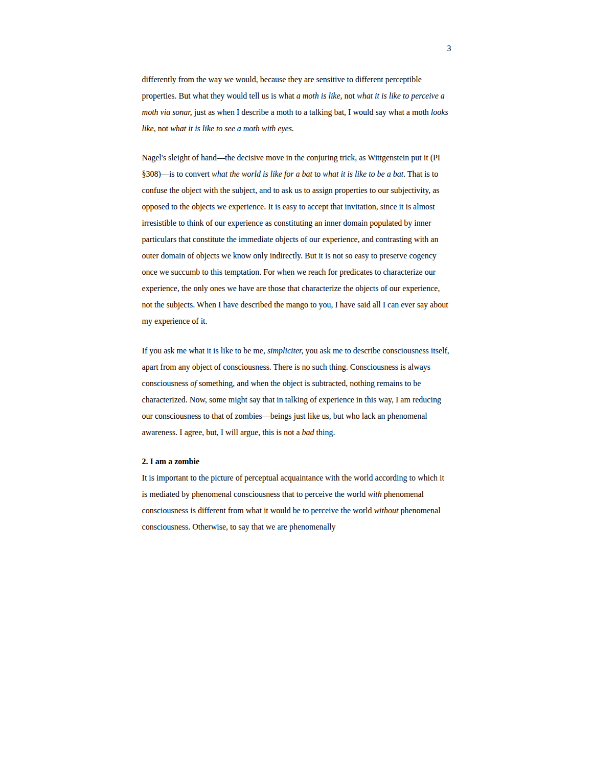3
differently from the way we would, because they are sensitive to different perceptible properties. But what they would tell us is what a moth is like, not what it is like to perceive a moth via sonar, just as when I describe a moth to a talking bat, I would say what a moth looks like, not what it is like to see a moth with eyes.
Nagel's sleight of hand—the decisive move in the conjuring trick, as Wittgenstein put it (PI §308)—is to convert what the world is like for a bat to what it is like to be a bat. That is to confuse the object with the subject, and to ask us to assign properties to our subjectivity, as opposed to the objects we experience. It is easy to accept that invitation, since it is almost irresistible to think of our experience as constituting an inner domain populated by inner particulars that constitute the immediate objects of our experience, and contrasting with an outer domain of objects we know only indirectly. But it is not so easy to preserve cogency once we succumb to this temptation. For when we reach for predicates to characterize our experience, the only ones we have are those that characterize the objects of our experience, not the subjects. When I have described the mango to you, I have said all I can ever say about my experience of it.
If you ask me what it is like to be me, simpliciter, you ask me to describe consciousness itself, apart from any object of consciousness. There is no such thing. Consciousness is always consciousness of something, and when the object is subtracted, nothing remains to be characterized. Now, some might say that in talking of experience in this way, I am reducing our consciousness to that of zombies—beings just like us, but who lack an phenomenal awareness. I agree, but, I will argue, this is not a bad thing.
2. I am a zombie
It is important to the picture of perceptual acquaintance with the world according to which it is mediated by phenomenal consciousness that to perceive the world with phenomenal consciousness is different from what it would be to perceive the world without phenomenal consciousness. Otherwise, to say that we are phenomenally